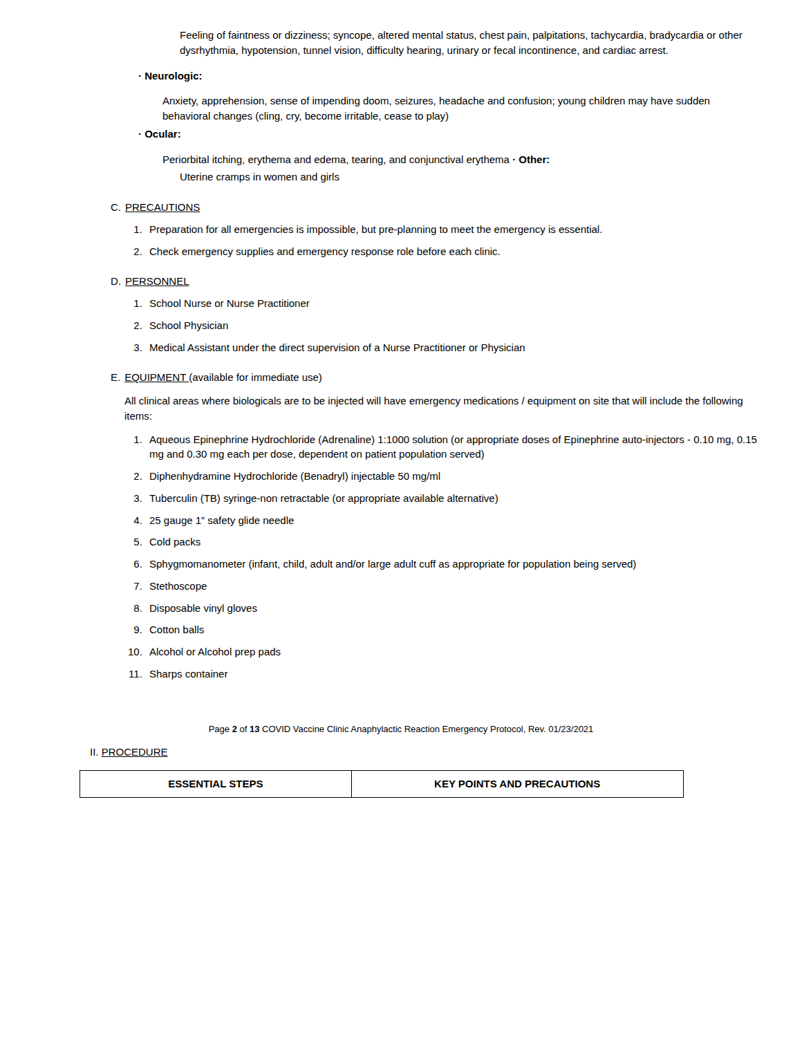Feeling of faintness or dizziness; syncope, altered mental status, chest pain, palpitations, tachycardia, bradycardia or other dysrhythmia, hypotension, tunnel vision, difficulty hearing, urinary or fecal incontinence, and cardiac arrest.
· Neurologic:
Anxiety, apprehension, sense of impending doom, seizures, headache and confusion; young children may have sudden behavioral changes (cling, cry, become irritable, cease to play)
· Ocular:
Periorbital itching, erythema and edema, tearing, and conjunctival erythema · Other:
Uterine cramps in women and girls
C. PRECAUTIONS
Preparation for all emergencies is impossible, but pre-planning to meet the emergency is essential.
Check emergency supplies and emergency response role before each clinic.
D. PERSONNEL
School Nurse or Nurse Practitioner
School Physician
Medical Assistant under the direct supervision of a Nurse Practitioner or Physician
E. EQUIPMENT (available for immediate use)
All clinical areas where biologicals are to be injected will have emergency medications / equipment on site that will include the following items:
Aqueous Epinephrine Hydrochloride (Adrenaline) 1:1000 solution (or appropriate doses of Epinephrine auto-injectors - 0.10 mg, 0.15 mg and 0.30 mg each per dose, dependent on patient population served)
Diphenhydramine Hydrochloride (Benadryl) injectable 50 mg/ml
Tuberculin (TB) syringe-non retractable (or appropriate available alternative)
25 gauge 1” safety glide needle
Cold packs
Sphygmomanometer (infant, child, adult and/or large adult cuff as appropriate for population being served)
Stethoscope
Disposable vinyl gloves
Cotton balls
Alcohol or Alcohol prep pads
Sharps container
Page 2 of 13 COVID Vaccine Clinic Anaphylactic Reaction Emergency Protocol, Rev. 01/23/2021
II. PROCEDURE
| ESSENTIAL STEPS | KEY POINTS AND PRECAUTIONS |
| --- | --- |